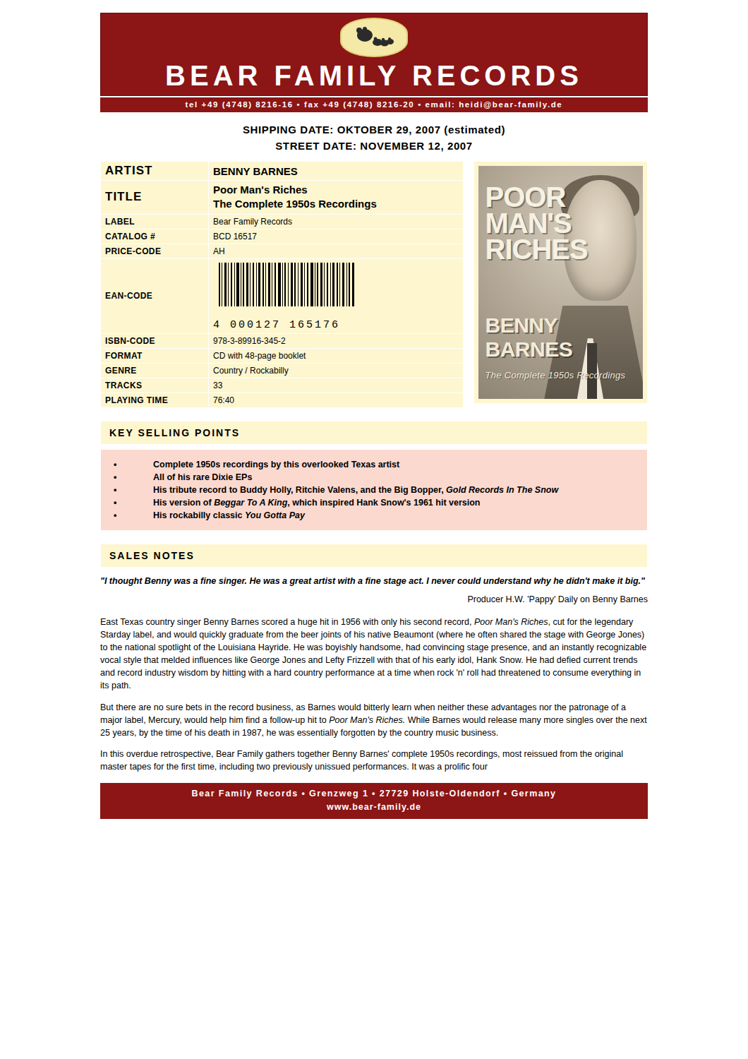BEAR FAMILY RECORDS
tel +49 (4748) 8216-16 • fax +49 (4748) 8216-20 • email: heidi@bear-family.de
SHIPPING DATE: OKTOBER 29, 2007 (estimated)
STREET DATE: NOVEMBER 12, 2007
| ARTIST | BENNY BARNES |
| TITLE | Poor Man's Riches The Complete 1950s Recordings |
| LABEL | Bear Family Records |
| CATALOG # | BCD 16517 |
| PRICE-CODE | AH |
| EAN-CODE | 4 000127 165176 |
| ISBN-CODE | 978-3-89916-345-2 |
| FORMAT | CD with 48-page booklet |
| GENRE | Country / Rockabilly |
| TRACKS | 33 |
| PLAYING TIME | 76:40 |
POOR
MAN'S
RICHES
BENNY BARNES
The Complete 1950s Recordings
KEY SELLING POINTS
| • | Complete 1950s recordings by this overlooked Texas artist |
| • | All of his rare Dixie EPs |
| • | His tribute record to Buddy Holly, Ritchie Valens, and the Big Bopper, Gold Records In The Snow |
| • | His version of Beggar To A King , which inspired Hank Snow's 1961 hit version |
| • | His rockabilly classic You Gotta Pay |
SALES NOTES
"I thought Benny was a fine singer. He was a great artist with a fine stage act. I never could understand why he didn't make it big."
Producer H.W. 'Pappy' Daily on Benny Barnes
East Texas country singer Benny Barnes scored a huge hit in 1956 with only his second record, Poor Man's Riches, cut for the legendary Starday label, and would quickly graduate from the beer joints of his native Beaumont (where he often shared the stage with George Jones) to the national spotlight of the Louisiana Hayride. He was boyishly handsome, had convincing stage presence, and an instantly recognizable vocal style that melded influences like George Jones and Lefty Frizzell with that of his early idol, Hank Snow. He had defied current trends and record industry wisdom by hitting with a hard country performance at a time when rock 'n' roll had threatened to consume everything in its path.
But there are no sure bets in the record business, as Barnes would bitterly learn when neither these advantages nor the patronage of a major label, Mercury, would help him find a follow-up hit to Poor Man's Riches. While Barnes would release many more singles over the next 25 years, by the time of his death in 1987, he was essentially forgotten by the country music business.
In this overdue retrospective, Bear Family gathers together Benny Barnes' complete 1950s recordings, most reissued from the original master tapes for the first time, including two previously unissued performances. It was a prolific four
Bear Family Records • Grenzweg 1 • 27729 Holste-Oldendorf • Germany
www.bear-family.de